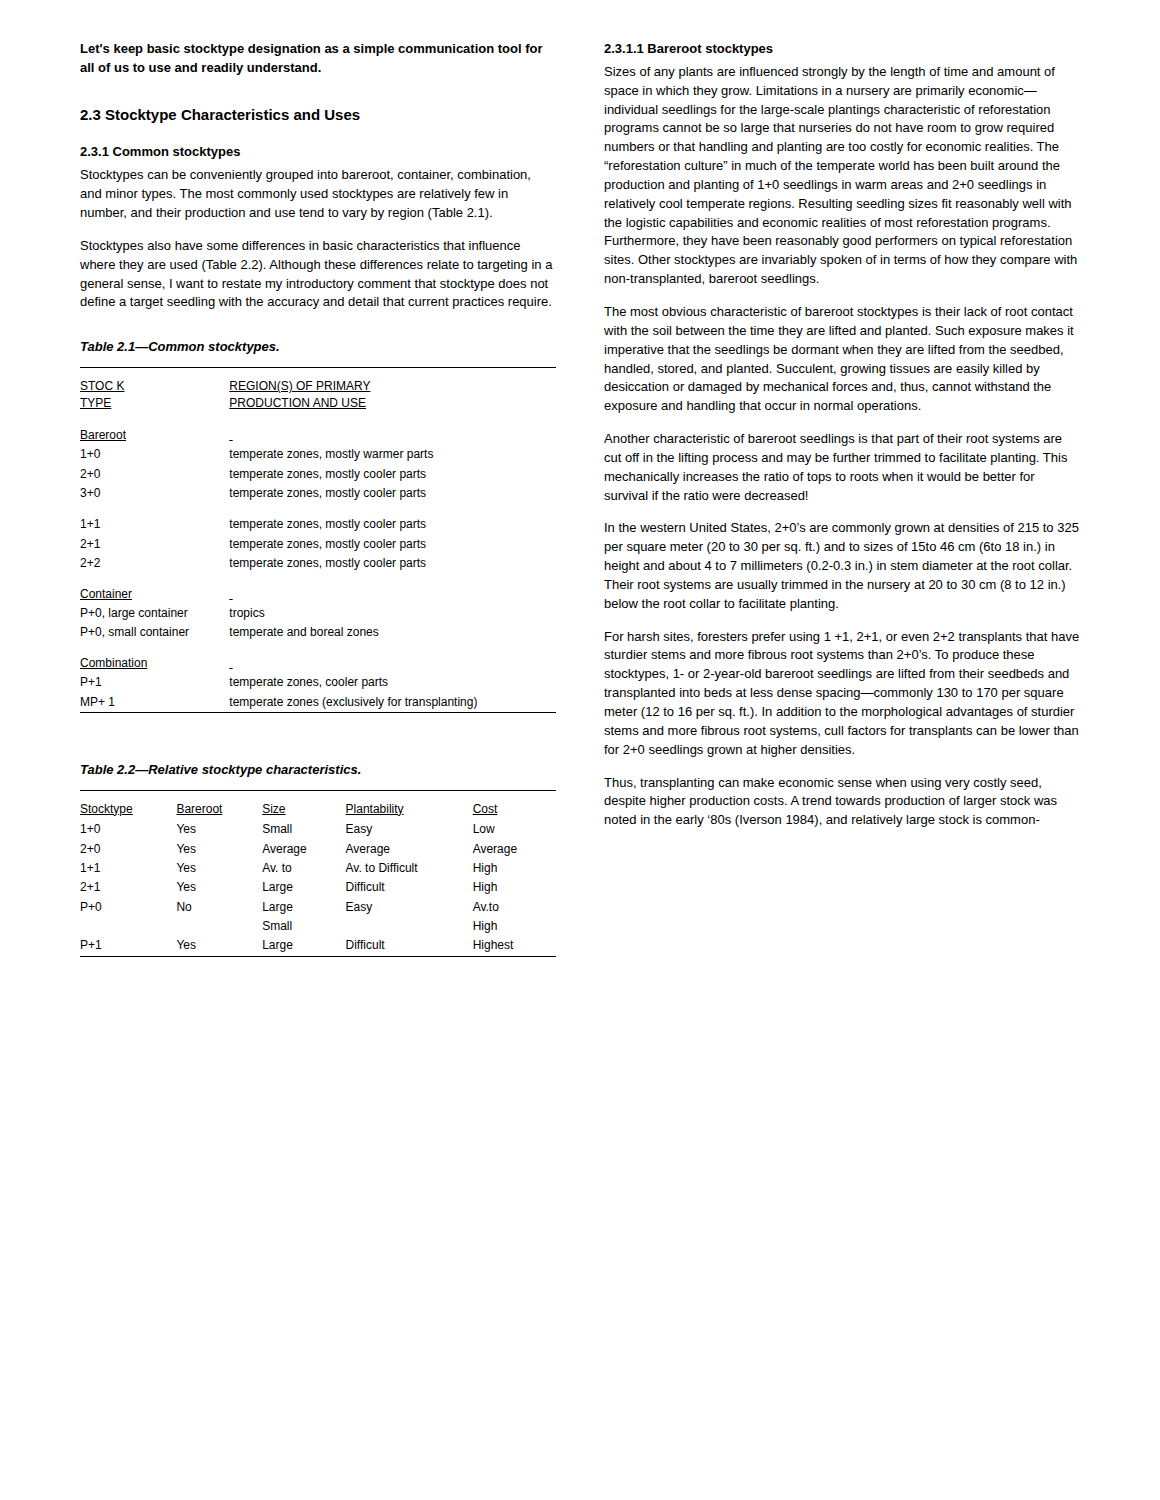Let's keep basic stocktype designation as a simple communication tool for all of us to use and readily understand.
2.3 Stocktype Characteristics and Uses
2.3.1 Common stocktypes
Stocktypes can be conveniently grouped into bareroot, container, combination, and minor types. The most commonly used stocktypes are relatively few in number, and their production and use tend to vary by region (Table 2.1).
Stocktypes also have some differences in basic characteristics that influence where they are used (Table 2.2). Although these differences relate to targeting in a general sense, I want to restate my introductory comment that stocktype does not define a target seedling with the accuracy and detail that current practices require.
Table 2.1—Common stocktypes.
| STOC K TYPE | REGION(S) OF PRIMARY PRODUCTION AND USE |
| --- | --- |
| Bareroot | |
| 1+0 | temperate zones, mostly warmer parts |
| 2+0 | temperate zones, mostly cooler parts |
| 3+0 | temperate zones, mostly cooler parts |
| 1+1 | temperate zones, mostly cooler parts |
| 2+1 | temperate zones, mostly cooler parts |
| 2+2 | temperate zones, mostly cooler parts |
| Container | |
| P+0, large container | tropics |
| P+0, small container | temperate and boreal zones |
| Combination | |
| P+1 | temperate zones, cooler parts |
| MP+ 1 | temperate zones (exclusively for transplanting) |
Table 2.2—Relative stocktype characteristics.
| Stocktype | Bareroot | Size | Plantability | Cost |
| --- | --- | --- | --- | --- |
| 1+0 | Yes | Small | Easy | Low |
| 2+0 | Yes | Average | Average | Average |
| 1+1 | Yes | Av. to | Av. to Difficult | High |
| 2+1 | Yes | Large | Difficult | High |
| P+0 | No | Large | Easy | Av.to |
| Small | | High |
| P+1 | Yes | Large | Difficult | Highest |
2.3.1.1 Bareroot stocktypes
Sizes of any plants are influenced strongly by the length of time and amount of space in which they grow. Limitations in a nursery are primarily economic—individual seedlings for the large-scale plantings characteristic of reforestation programs cannot be so large that nurseries do not have room to grow required numbers or that handling and planting are too costly for economic realities. The “reforestation culture” in much of the temperate world has been built around the production and planting of 1+0 seedlings in warm areas and 2+0 seedlings in relatively cool temperate regions. Resulting seedling sizes fit reasonably well with the logistic capabilities and economic realities of most reforestation programs. Furthermore, they have been reasonably good performers on typical reforestation sites. Other stocktypes are invariably spoken of in terms of how they compare with non-transplanted, bareroot seedlings.
The most obvious characteristic of bareroot stocktypes is their lack of root contact with the soil between the time they are lifted and planted. Such exposure makes it imperative that the seedlings be dormant when they are lifted from the seedbed, handled, stored, and planted. Succulent, growing tissues are easily killed by desiccation or damaged by mechanical forces and, thus, cannot withstand the exposure and handling that occur in normal operations.
Another characteristic of bareroot seedlings is that part of their root systems are cut off in the lifting process and may be further trimmed to facilitate planting. This mechanically increases the ratio of tops to roots when it would be better for survival if the ratio were decreased!
In the western United States, 2+0’s are commonly grown at densities of 215 to 325 per square meter (20 to 30 per sq. ft.) and to sizes of 15to 46 cm (6to 18 in.) in height and about 4 to 7 millimeters (0.2-0.3 in.) in stem diameter at the root collar. Their root systems are usually trimmed in the nursery at 20 to 30 cm (8 to 12 in.) below the root collar to facilitate planting.
For harsh sites, foresters prefer using 1 +1, 2+1, or even 2+2 transplants that have sturdier stems and more fibrous root systems than 2+0’s. To produce these stocktypes, 1- or 2-year-old bareroot seedlings are lifted from their seedbeds and transplanted into beds at less dense spacing—commonly 130 to 170 per square meter (12 to 16 per sq. ft.). In addition to the morphological advantages of sturdier stems and more fibrous root systems, cull factors for transplants can be lower than for 2+0 seedlings grown at higher densities.
Thus, transplanting can make economic sense when using very costly seed, despite higher production costs. A trend towards production of larger stock was noted in the early ‘80s (Iverson 1984), and relatively large stock is common-